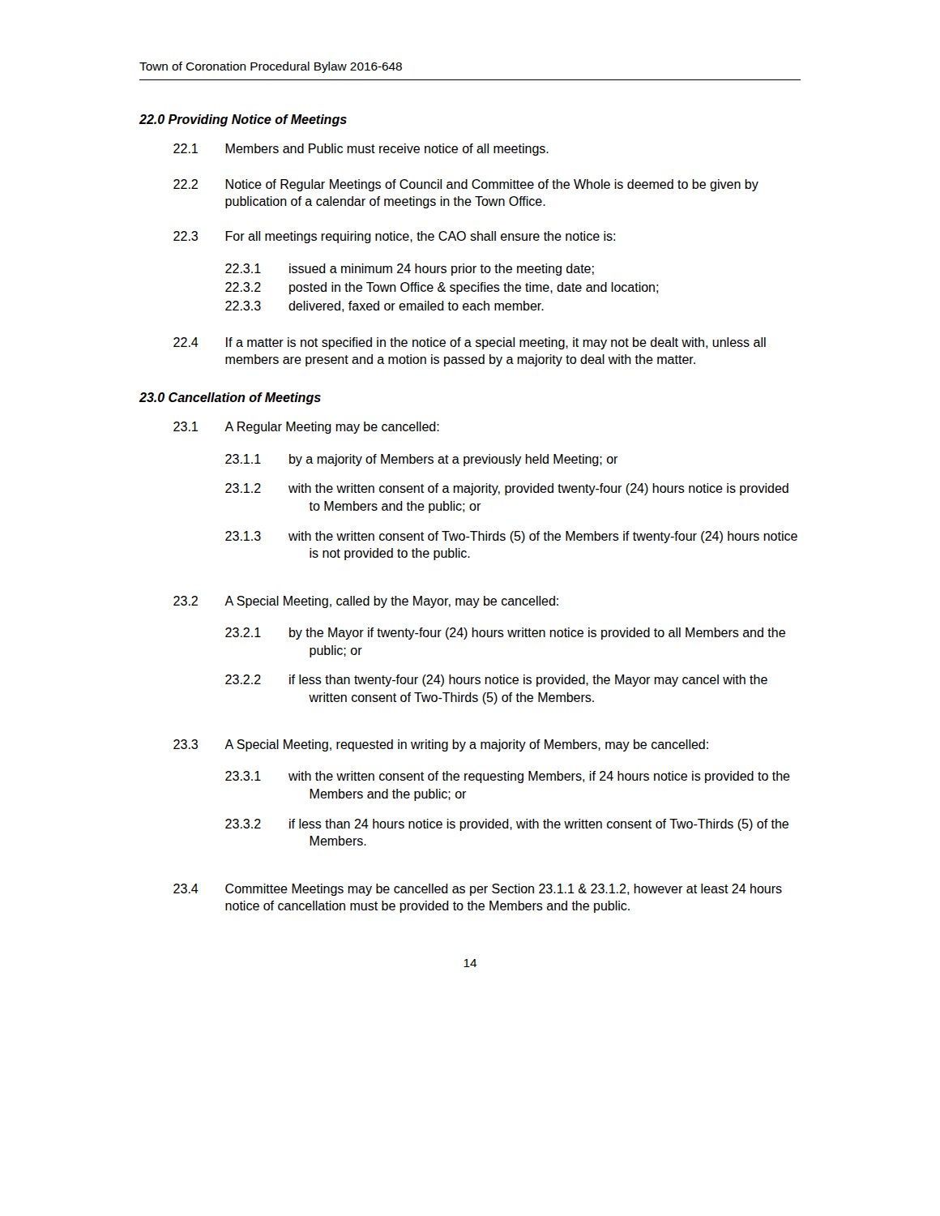Town of Coronation Procedural Bylaw 2016-648
22.0 Providing Notice of Meetings
22.1 Members and Public must receive notice of all meetings.
22.2 Notice of Regular Meetings of Council and Committee of the Whole is deemed to be given by publication of a calendar of meetings in the Town Office.
22.3 For all meetings requiring notice, the CAO shall ensure the notice is:
22.3.1 issued a minimum 24 hours prior to the meeting date;
22.3.2 posted in the Town Office & specifies the time, date and location;
22.3.3 delivered, faxed or emailed to each member.
22.4 If a matter is not specified in the notice of a special meeting, it may not be dealt with, unless all members are present and a motion is passed by a majority to deal with the matter.
23.0 Cancellation of Meetings
23.1 A Regular Meeting may be cancelled:
23.1.1 by a majority of Members at a previously held Meeting; or
23.1.2 with the written consent of a majority, provided twenty-four (24) hours notice is provided to Members and the public; or
23.1.3 with the written consent of Two-Thirds (5) of the Members if twenty-four (24) hours notice is not provided to the public.
23.2 A Special Meeting, called by the Mayor, may be cancelled:
23.2.1 by the Mayor if twenty-four (24) hours written notice is provided to all Members and the public; or
23.2.2 if less than twenty-four (24) hours notice is provided, the Mayor may cancel with the written consent of Two-Thirds (5) of the Members.
23.3 A Special Meeting, requested in writing by a majority of Members, may be cancelled:
23.3.1 with the written consent of the requesting Members, if 24 hours notice is provided to the Members and the public; or
23.3.2 if less than 24 hours notice is provided, with the written consent of Two-Thirds (5) of the Members.
23.4 Committee Meetings may be cancelled as per Section 23.1.1 & 23.1.2, however at least 24 hours notice of cancellation must be provided to the Members and the public.
14